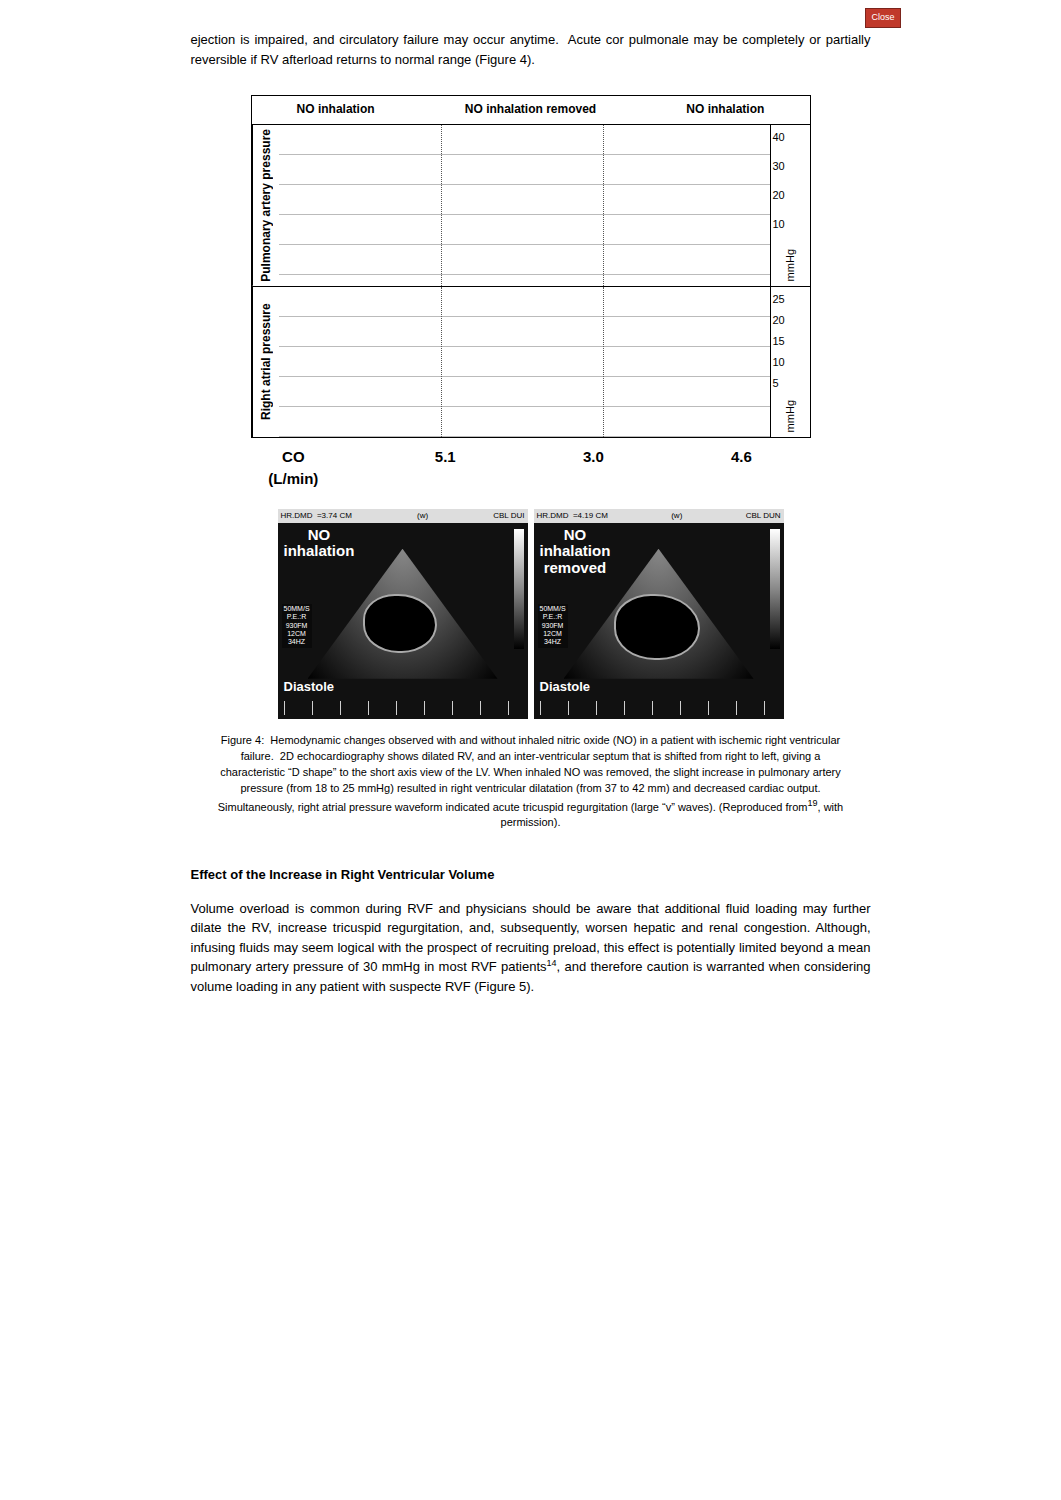Close
ejection is impaired, and circulatory failure may occur anytime. Acute cor pulmonale may be completely or partially reversible if RV afterload returns to normal range (Figure 4).
NO inhalation NO inhalation removed NO inhalation
Pulmonary artery pressure
40 30 20 10 mmHg
Right atrial pressure
25 20 15 10 5 mmHg
CO (L/min) 5.1 3.0 4.6
HR.DMD =3.74 CM(w) CBL DUI
NO
inhalation
50MM/S
P.E.:R
930FM
12CM
34HZ
Diastole
HR.DMD =4.19 CM(w) CBL DUN
NO
inhalation
removed
50MM/S
P.E.:R
930FM
12CM
34HZ
Diastole
Figure 4: Hemodynamic changes observed with and without inhaled nitric oxide (NO) in a patient with ischemic right ventricular failure. 2D echocardiography shows dilated RV, and an inter-ventricular septum that is shifted from right to left, giving a characteristic “D shape” to the short axis view of the LV. When inhaled NO was removed, the slight increase in pulmonary artery pressure (from 18 to 25 mmHg) resulted in right ventricular dilatation (from 37 to 42 mm) and decreased cardiac output. Simultaneously, right atrial pressure waveform indicated acute tricuspid regurgitation (large “v” waves). (Reproduced from19, with permission).
Effect of the Increase in Right Ventricular Volume
Volume overload is common during RVF and physicians should be aware that additional fluid loading may further dilate the RV, increase tricuspid regurgitation, and, subsequently, worsen hepatic and renal congestion. Although, infusing fluids may seem logical with the prospect of recruiting preload, this effect is potentially limited beyond a mean pulmonary artery pressure of 30 mmHg in most RVF patients14, and therefore caution is warranted when considering volume loading in any patient with suspecte RVF (Figure 5).